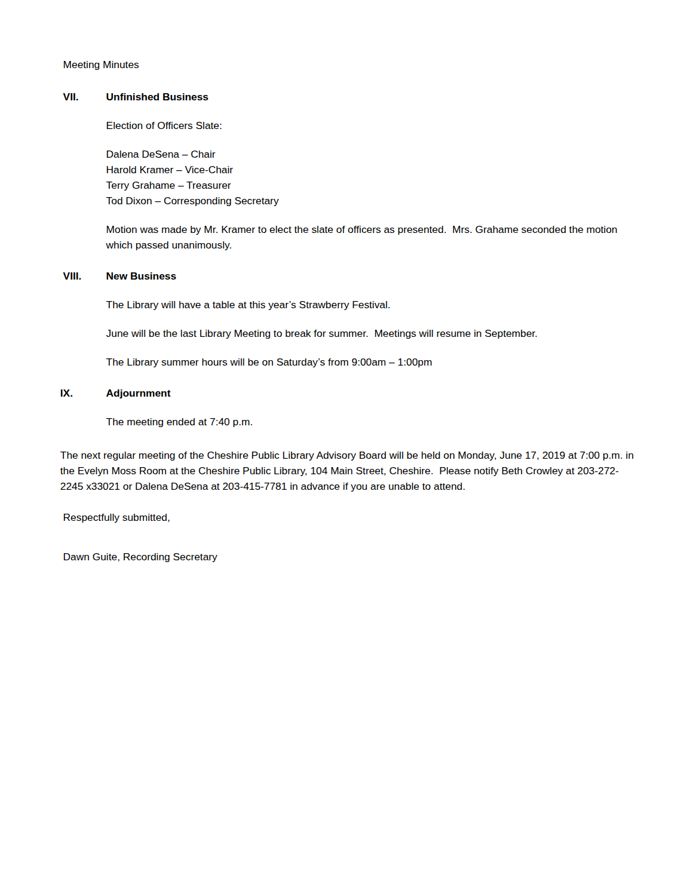Meeting Minutes
VII. Unfinished Business
Election of Officers Slate:
Dalena DeSena – Chair
Harold Kramer – Vice-Chair
Terry Grahame – Treasurer
Tod Dixon – Corresponding Secretary
Motion was made by Mr. Kramer to elect the slate of officers as presented. Mrs. Grahame seconded the motion which passed unanimously.
VIII. New Business
The Library will have a table at this year’s Strawberry Festival.
June will be the last Library Meeting to break for summer. Meetings will resume in September.
The Library summer hours will be on Saturday’s from 9:00am – 1:00pm
IX. Adjournment
The meeting ended at 7:40 p.m.
The next regular meeting of the Cheshire Public Library Advisory Board will be held on Monday, June 17, 2019 at 7:00 p.m. in the Evelyn Moss Room at the Cheshire Public Library, 104 Main Street, Cheshire. Please notify Beth Crowley at 203-272-2245 x33021 or Dalena DeSena at 203-415-7781 in advance if you are unable to attend.
Respectfully submitted,
Dawn Guite, Recording Secretary